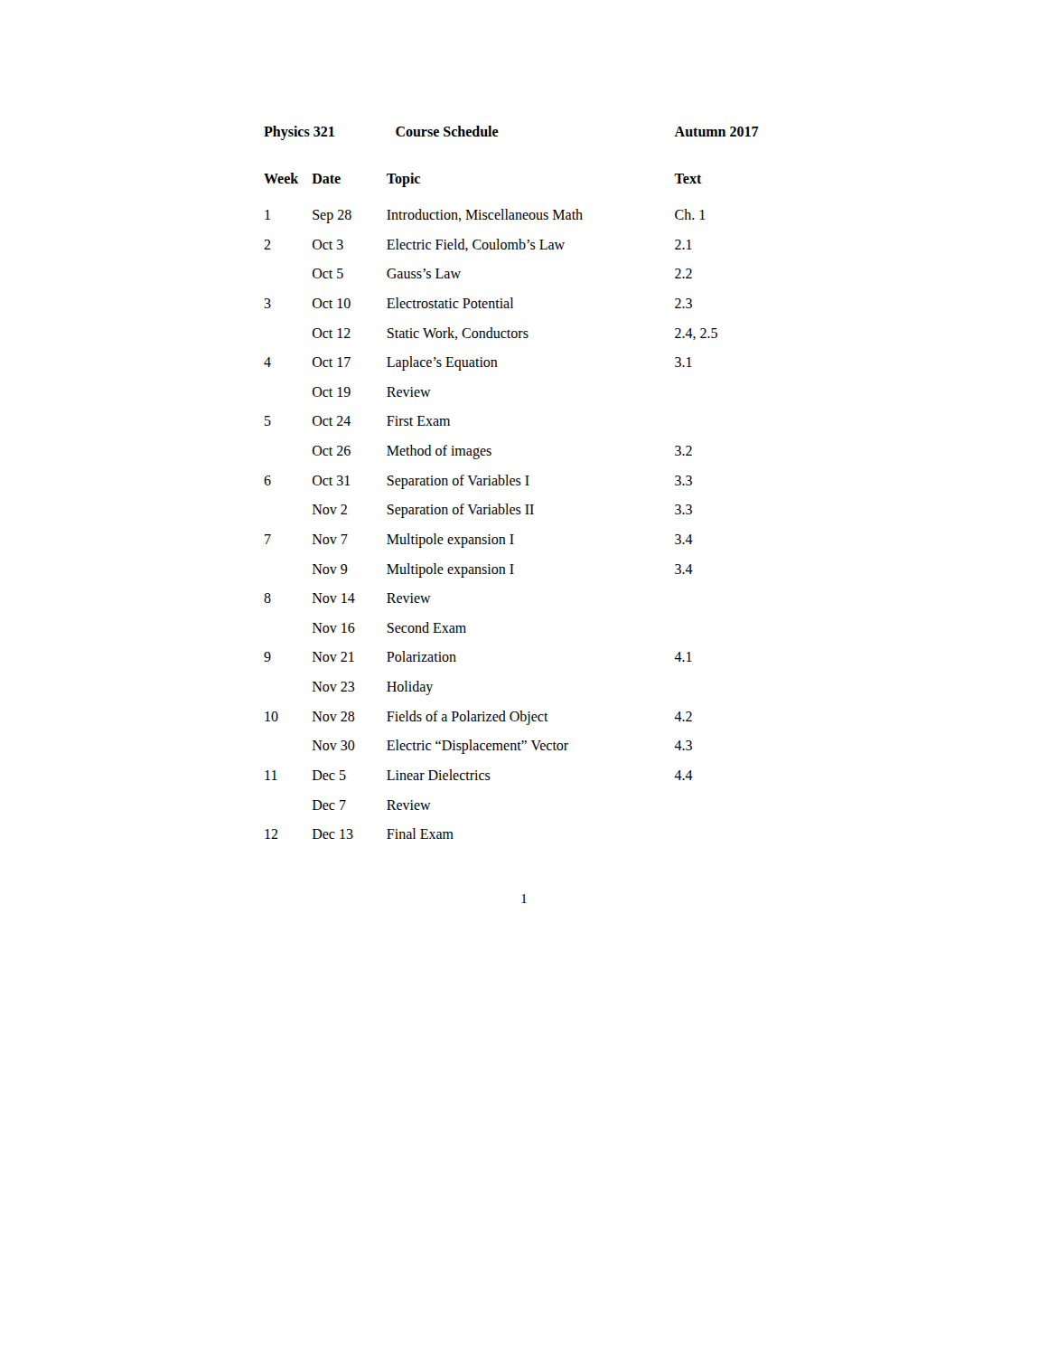| Physics 321 | Course Schedule | Autumn 2017 |
| Week | Date | Topic | Text |
| 1 | Sep 28 | Introduction, Miscellaneous Math | Ch. 1 |
| 2 | Oct 3 | Electric Field, Coulomb’s Law | 2.1 |
| | Oct 5 | Gauss’s Law | 2.2 |
| 3 | Oct 10 | Electrostatic Potential | 2.3 |
| | Oct 12 | Static Work, Conductors | 2.4, 2.5 |
| 4 | Oct 17 | Laplace’s Equation | 3.1 |
| | Oct 19 | Review | |
| 5 | Oct 24 | First Exam | |
| | Oct 26 | Method of images | 3.2 |
| 6 | Oct 31 | Separation of Variables I | 3.3 |
| | Nov 2 | Separation of Variables II | 3.3 |
| 7 | Nov 7 | Multipole expansion I | 3.4 |
| | Nov 9 | Multipole expansion I | 3.4 |
| 8 | Nov 14 | Review | |
| | Nov 16 | Second Exam | |
| 9 | Nov 21 | Polarization | 4.1 |
| | Nov 23 | Holiday | |
| 10 | Nov 28 | Fields of a Polarized Object | 4.2 |
| | Nov 30 | Electric “Displacement” Vector | 4.3 |
| 11 | Dec 5 | Linear Dielectrics | 4.4 |
| | Dec 7 | Review | |
| 12 | Dec 13 | Final Exam | |
1